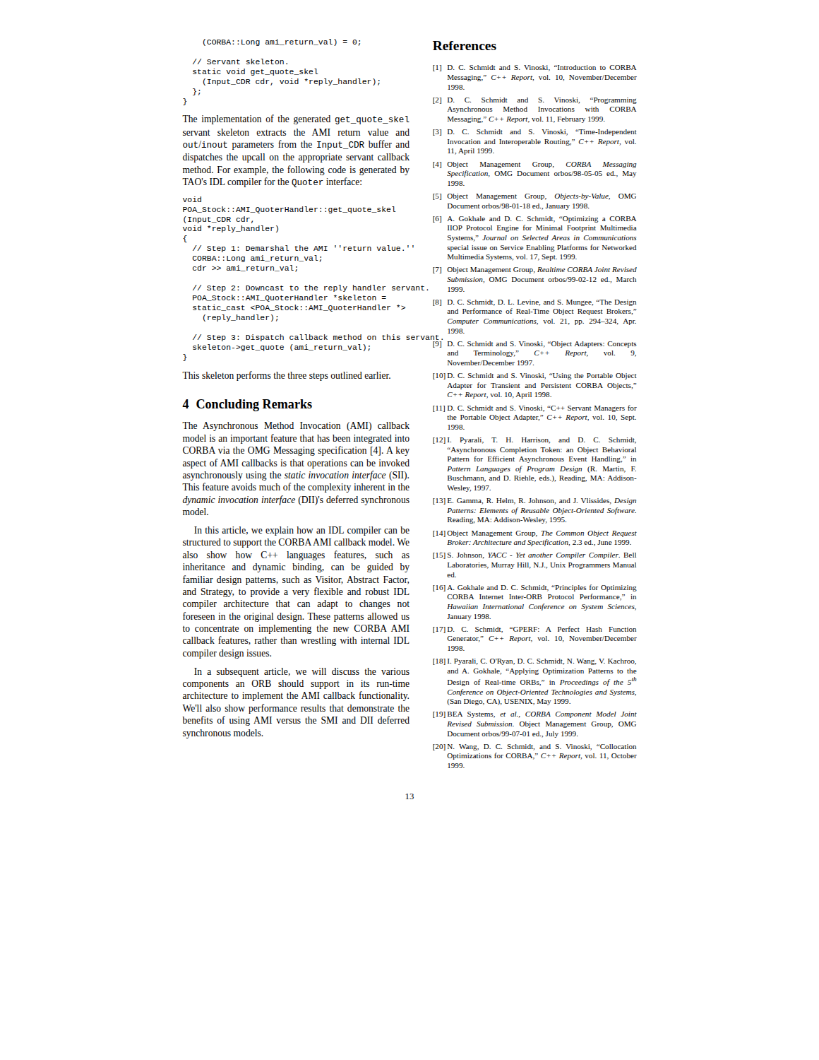(CORBA::Long ami_return_val) = 0;

  // Servant skeleton.
  static void get_quote_skel
    (Input_CDR cdr, void *reply_handler);
  };
}
The implementation of the generated get_quote_skel servant skeleton extracts the AMI return value and out/inout parameters from the Input_CDR buffer and dispatches the upcall on the appropriate servant callback method. For example, the following code is generated by TAO's IDL compiler for the Quoter interface:
void
POA_Stock::AMI_QuoterHandler::get_quote_skel
(Input_CDR cdr,
void *reply_handler)
{
  // Step 1: Demarshal the AMI ''return value.''
  CORBA::Long ami_return_val;
  cdr >> ami_return_val;

  // Step 2: Downcast to the reply handler servant.
  POA_Stock::AMI_QuoterHandler *skeleton =
  static_cast <POA_Stock::AMI_QuoterHandler *>
    (reply_handler);

  // Step 3: Dispatch callback method on this servant.
  skeleton->get_quote (ami_return_val);
}
This skeleton performs the three steps outlined earlier.
4 Concluding Remarks
The Asynchronous Method Invocation (AMI) callback model is an important feature that has been integrated into CORBA via the OMG Messaging specification [4]. A key aspect of AMI callbacks is that operations can be invoked asynchronously using the static invocation interface (SII). This feature avoids much of the complexity inherent in the dynamic invocation interface (DII)'s deferred synchronous model.
In this article, we explain how an IDL compiler can be structured to support the CORBA AMI callback model. We also show how C++ languages features, such as inheritance and dynamic binding, can be guided by familiar design patterns, such as Visitor, Abstract Factor, and Strategy, to provide a very flexible and robust IDL compiler architecture that can adapt to changes not foreseen in the original design. These patterns allowed us to concentrate on implementing the new CORBA AMI callback features, rather than wrestling with internal IDL compiler design issues.
In a subsequent article, we will discuss the various components an ORB should support in its run-time architecture to implement the AMI callback functionality. We'll also show performance results that demonstrate the benefits of using AMI versus the SMI and DII deferred synchronous models.
References
[1] D. C. Schmidt and S. Vinoski, “Introduction to CORBA Messaging,” C++ Report, vol. 10, November/December 1998.
[2] D. C. Schmidt and S. Vinoski, “Programming Asynchronous Method Invocations with CORBA Messaging,” C++ Report, vol. 11, February 1999.
[3] D. C. Schmidt and S. Vinoski, “Time-Independent Invocation and Interoperable Routing,” C++ Report, vol. 11, April 1999.
[4] Object Management Group, CORBA Messaging Specification, OMG Document orbos/98-05-05 ed., May 1998.
[5] Object Management Group, Objects-by-Value, OMG Document orbos/98-01-18 ed., January 1998.
[6] A. Gokhale and D. C. Schmidt, “Optimizing a CORBA IIOP Protocol Engine for Minimal Footprint Multimedia Systems,” Journal on Selected Areas in Communications special issue on Service Enabling Platforms for Networked Multimedia Systems, vol. 17, Sept. 1999.
[7] Object Management Group, Realtime CORBA Joint Revised Submission, OMG Document orbos/99-02-12 ed., March 1999.
[8] D. C. Schmidt, D. L. Levine, and S. Mungee, “The Design and Performance of Real-Time Object Request Brokers,” Computer Communications, vol. 21, pp. 294–324, Apr. 1998.
[9] D. C. Schmidt and S. Vinoski, “Object Adapters: Concepts and Terminology,” C++ Report, vol. 9, November/December 1997.
[10] D. C. Schmidt and S. Vinoski, “Using the Portable Object Adapter for Transient and Persistent CORBA Objects,” C++ Report, vol. 10, April 1998.
[11] D. C. Schmidt and S. Vinoski, “C++ Servant Managers for the Portable Object Adapter,” C++ Report, vol. 10, Sept. 1998.
[12] I. Pyarali, T. H. Harrison, and D. C. Schmidt, “Asynchronous Completion Token: an Object Behavioral Pattern for Efficient Asynchronous Event Handling,” in Pattern Languages of Program Design (R. Martin, F. Buschmann, and D. Riehle, eds.), Reading, MA: Addison-Wesley, 1997.
[13] E. Gamma, R. Helm, R. Johnson, and J. Vlissides, Design Patterns: Elements of Reusable Object-Oriented Software. Reading, MA: Addison-Wesley, 1995.
[14] Object Management Group, The Common Object Request Broker: Architecture and Specification, 2.3 ed., June 1999.
[15] S. Johnson, YACC - Yet another Compiler Compiler. Bell Laboratories, Murray Hill, N.J., Unix Programmers Manual ed.
[16] A. Gokhale and D. C. Schmidt, “Principles for Optimizing CORBA Internet Inter-ORB Protocol Performance,” in Hawaiian International Conference on System Sciences, January 1998.
[17] D. C. Schmidt, “GPERF: A Perfect Hash Function Generator,” C++ Report, vol. 10, November/December 1998.
[18] I. Pyarali, C. O'Ryan, D. C. Schmidt, N. Wang, V. Kachroo, and A. Gokhale, “Applying Optimization Patterns to the Design of Real-time ORBs,” in Proceedings of the 5th Conference on Object-Oriented Technologies and Systems, (San Diego, CA), USENIX, May 1999.
[19] BEA Systems, et al., CORBA Component Model Joint Revised Submission. Object Management Group, OMG Document orbos/99-07-01 ed., July 1999.
[20] N. Wang, D. C. Schmidt, and S. Vinoski, “Collocation Optimizations for CORBA,” C++ Report, vol. 11, October 1999.
13